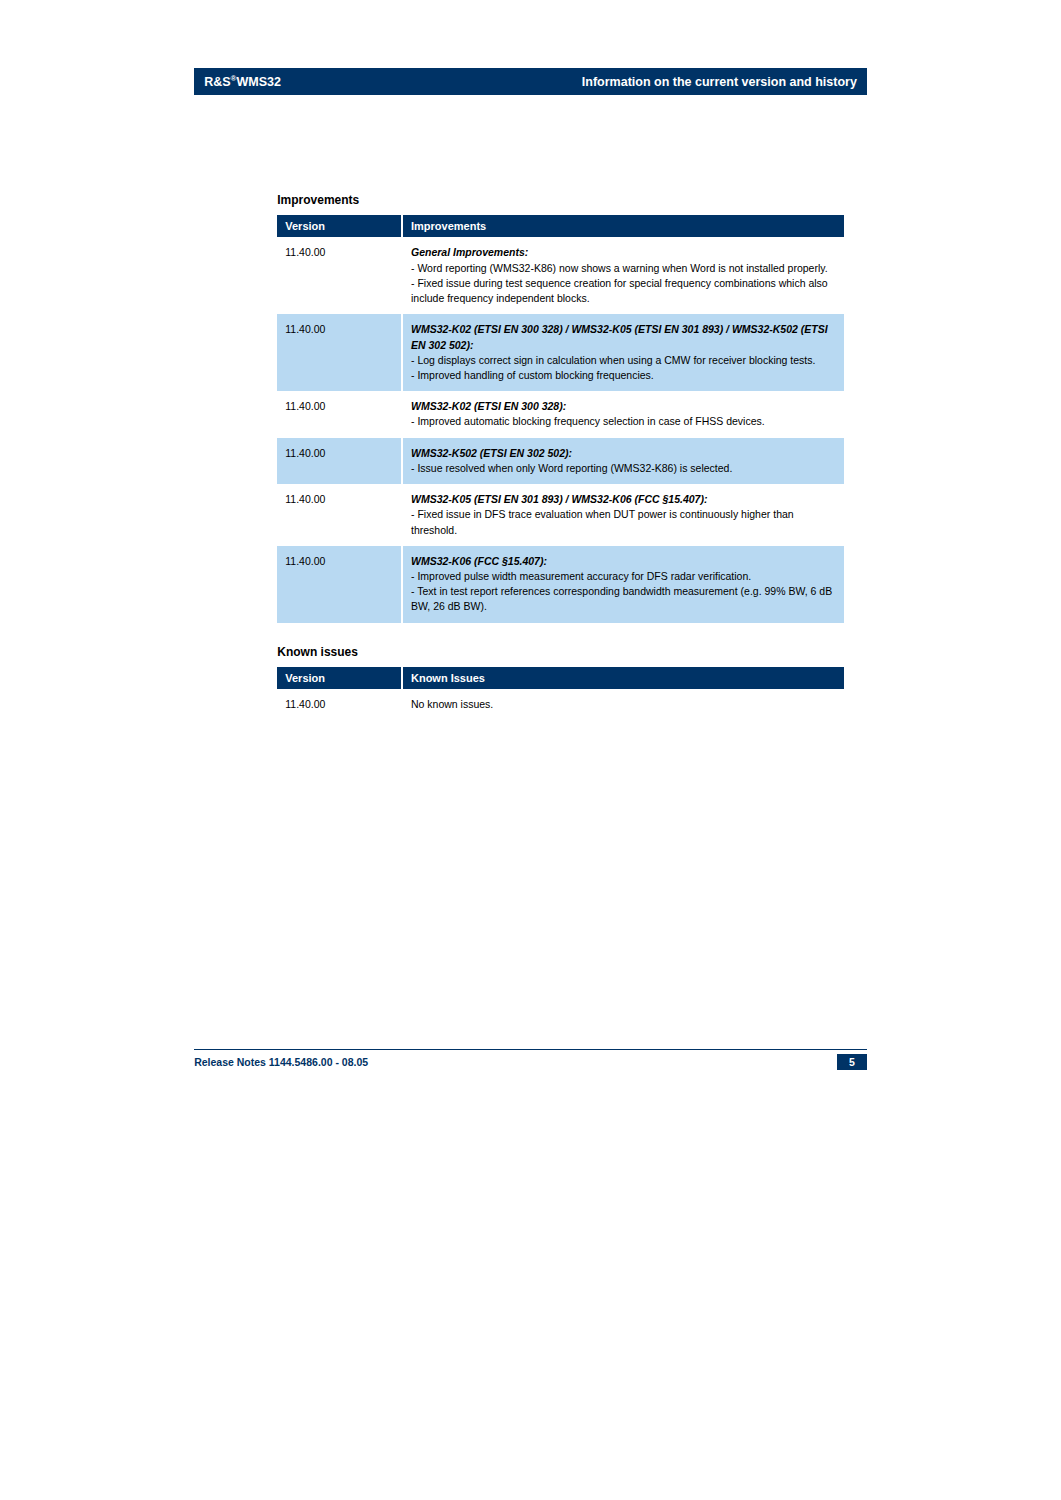R&S®WMS32
Information on the current version and history
Improvements
| Version | Improvements |
| --- | --- |
| 11.40.00 | General Improvements: - Word reporting (WMS32-K86) now shows a warning when Word is not installed properly. - Fixed issue during test sequence creation for special frequency combinations which also include frequency independent blocks. |
| 11.40.00 | WMS32-K02 (ETSI EN 300 328) / WMS32-K05 (ETSI EN 301 893) / WMS32-K502 (ETSI EN 302 502): - Log displays correct sign in calculation when using a CMW for receiver blocking tests. - Improved handling of custom blocking frequencies. |
| 11.40.00 | WMS32-K02 (ETSI EN 300 328): - Improved automatic blocking frequency selection in case of FHSS devices. |
| 11.40.00 | WMS32-K502 (ETSI EN 302 502): - Issue resolved when only Word reporting (WMS32-K86) is selected. |
| 11.40.00 | WMS32-K05 (ETSI EN 301 893) / WMS32-K06 (FCC §15.407): - Fixed issue in DFS trace evaluation when DUT power is continuously higher than threshold. |
| 11.40.00 | WMS32-K06 (FCC §15.407): - Improved pulse width measurement accuracy for DFS radar verification. - Text in test report references corresponding bandwidth measurement (e.g. 99% BW, 6 dB BW, 26 dB BW). |
Known issues
| Version | Known Issues |
| --- | --- |
| 11.40.00 | No known issues. |
Release Notes 1144.5486.00 - 08.05
5